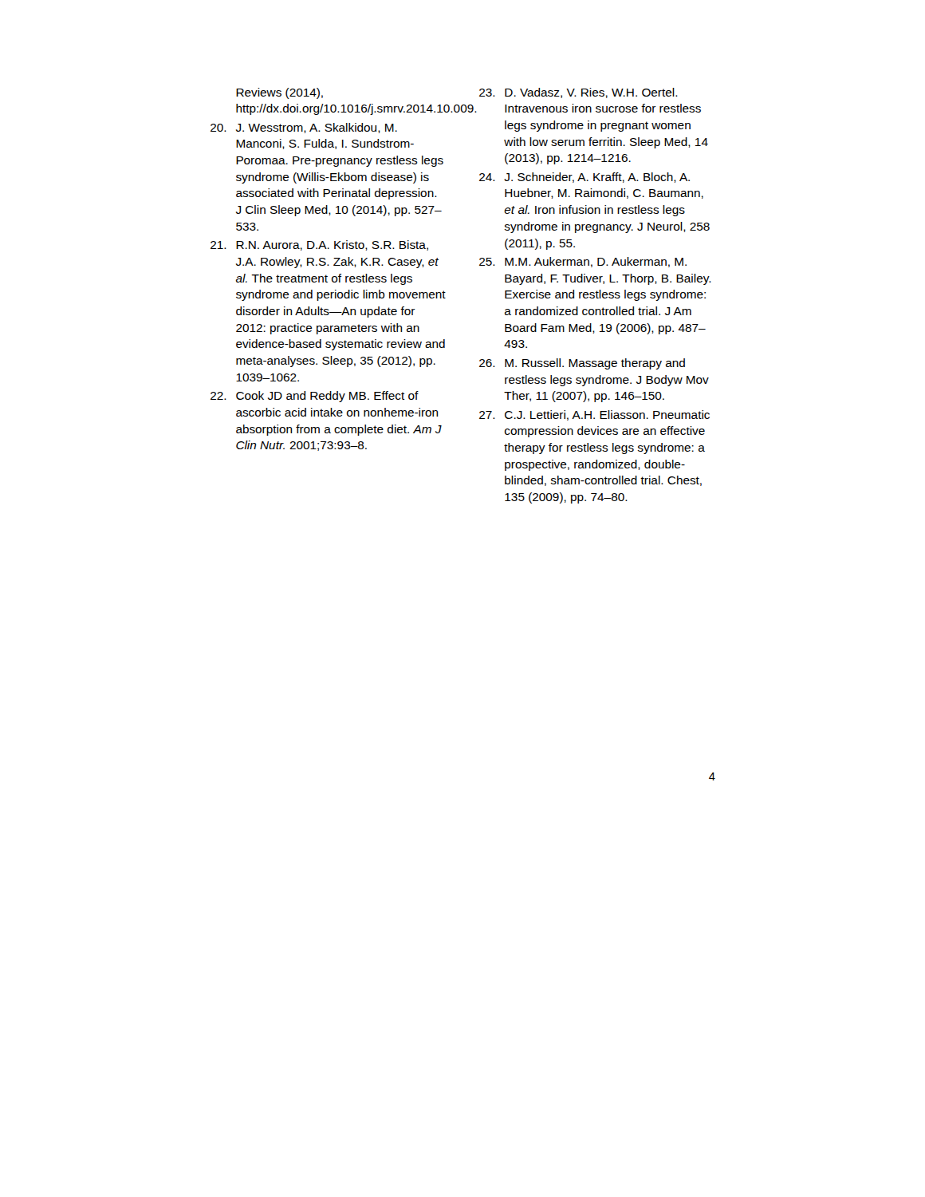Reviews (2014),
http://dx.doi.org/10.1016/j.smrv.2014.10.009.
20. J. Wesstrom, A. Skalkidou, M. Manconi, S. Fulda, I. Sundstrom-Poromaa. Pre-pregnancy restless legs syndrome (Willis-Ekbom disease) is associated with Perinatal depression. J Clin Sleep Med, 10 (2014), pp. 527–533.
21. R.N. Aurora, D.A. Kristo, S.R. Bista, J.A. Rowley, R.S. Zak, K.R. Casey, et al. The treatment of restless legs syndrome and periodic limb movement disorder in Adults—An update for 2012: practice parameters with an evidence-based systematic review and meta-analyses. Sleep, 35 (2012), pp. 1039–1062.
22. Cook JD and Reddy MB. Effect of ascorbic acid intake on nonheme-iron absorption from a complete diet. Am J Clin Nutr. 2001;73:93–8.
23. D. Vadasz, V. Ries, W.H. Oertel. Intravenous iron sucrose for restless legs syndrome in pregnant women with low serum ferritin. Sleep Med, 14 (2013), pp. 1214–1216.
24. J. Schneider, A. Krafft, A. Bloch, A. Huebner, M. Raimondi, C. Baumann, et al. Iron infusion in restless legs syndrome in pregnancy. J Neurol, 258 (2011), p. 55.
25. M.M. Aukerman, D. Aukerman, M. Bayard, F. Tudiver, L. Thorp, B. Bailey. Exercise and restless legs syndrome: a randomized controlled trial. J Am Board Fam Med, 19 (2006), pp. 487–493.
26. M. Russell. Massage therapy and restless legs syndrome. J Bodyw Mov Ther, 11 (2007), pp. 146–150.
27. C.J. Lettieri, A.H. Eliasson. Pneumatic compression devices are an effective therapy for restless legs syndrome: a prospective, randomized, double-blinded, sham-controlled trial. Chest, 135 (2009), pp. 74–80.
4